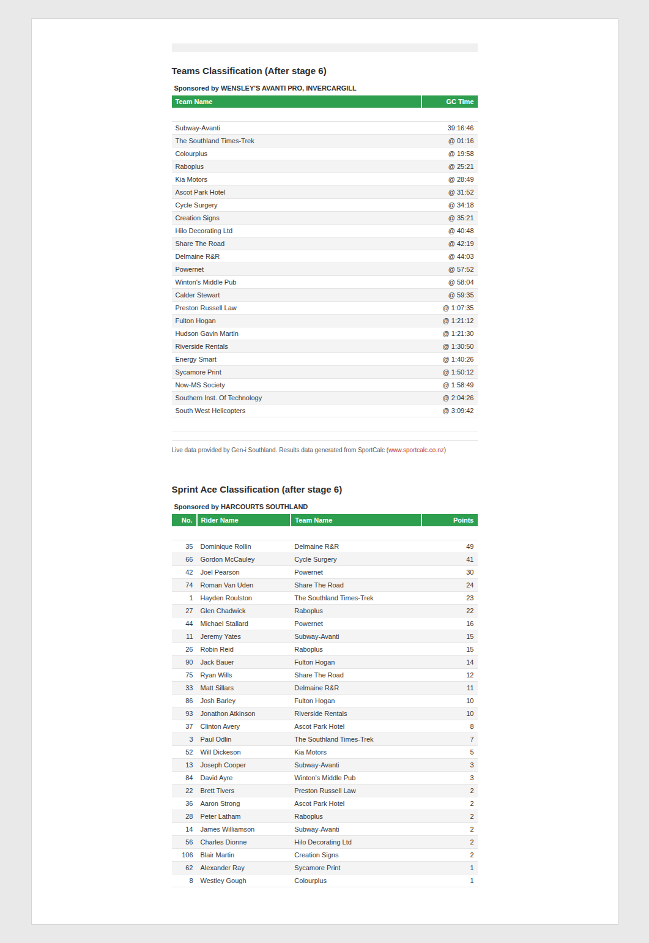Teams Classification (After stage 6)
Sponsored by WENSLEY'S AVANTI PRO, INVERCARGILL
| Team Name | GC Time |
| --- | --- |
| Subway-Avanti | 39:16:46 |
| The Southland Times-Trek | @ 01:16 |
| Colourplus | @ 19:58 |
| Raboplus | @ 25:21 |
| Kia Motors | @ 28:49 |
| Ascot Park Hotel | @ 31:52 |
| Cycle Surgery | @ 34:18 |
| Creation Signs | @ 35:21 |
| Hilo Decorating Ltd | @ 40:48 |
| Share The Road | @ 42:19 |
| Delmaine R&R | @ 44:03 |
| Powernet | @ 57:52 |
| Winton's Middle Pub | @ 58:04 |
| Calder Stewart | @ 59:35 |
| Preston Russell Law | @ 1:07:35 |
| Fulton Hogan | @ 1:21:12 |
| Hudson Gavin Martin | @ 1:21:30 |
| Riverside Rentals | @ 1:30:50 |
| Energy Smart | @ 1:40:26 |
| Sycamore Print | @ 1:50:12 |
| Now-MS Society | @ 1:58:49 |
| Southern Inst. Of Technology | @ 2:04:26 |
| South West Helicopters | @ 3:09:42 |
Live data provided by Gen-i Southland. Results data generated from SportCalc (www.sportcalc.co.nz)
Sprint Ace Classification (after stage 6)
Sponsored by HARCOURTS SOUTHLAND
| No. | Rider Name | Team Name | Points |
| --- | --- | --- | --- |
| 35 | Dominique Rollin | Delmaine R&R | 49 |
| 66 | Gordon McCauley | Cycle Surgery | 41 |
| 42 | Joel Pearson | Powernet | 30 |
| 74 | Roman Van Uden | Share The Road | 24 |
| 1 | Hayden Roulston | The Southland Times-Trek | 23 |
| 27 | Glen Chadwick | Raboplus | 22 |
| 44 | Michael Stallard | Powernet | 16 |
| 11 | Jeremy Yates | Subway-Avanti | 15 |
| 26 | Robin Reid | Raboplus | 15 |
| 90 | Jack Bauer | Fulton Hogan | 14 |
| 75 | Ryan Wills | Share The Road | 12 |
| 33 | Matt Sillars | Delmaine R&R | 11 |
| 86 | Josh Barley | Fulton Hogan | 10 |
| 93 | Jonathon Atkinson | Riverside Rentals | 10 |
| 37 | Clinton Avery | Ascot Park Hotel | 8 |
| 3 | Paul Odlin | The Southland Times-Trek | 7 |
| 52 | Will Dickeson | Kia Motors | 5 |
| 13 | Joseph Cooper | Subway-Avanti | 3 |
| 84 | David Ayre | Winton's Middle Pub | 3 |
| 22 | Brett Tivers | Preston Russell Law | 2 |
| 36 | Aaron Strong | Ascot Park Hotel | 2 |
| 28 | Peter Latham | Raboplus | 2 |
| 14 | James Williamson | Subway-Avanti | 2 |
| 56 | Charles Dionne | Hilo Decorating Ltd | 2 |
| 106 | Blair Martin | Creation Signs | 2 |
| 62 | Alexander Ray | Sycamore Print | 1 |
| 8 | Westley Gough | Colourplus | 1 |